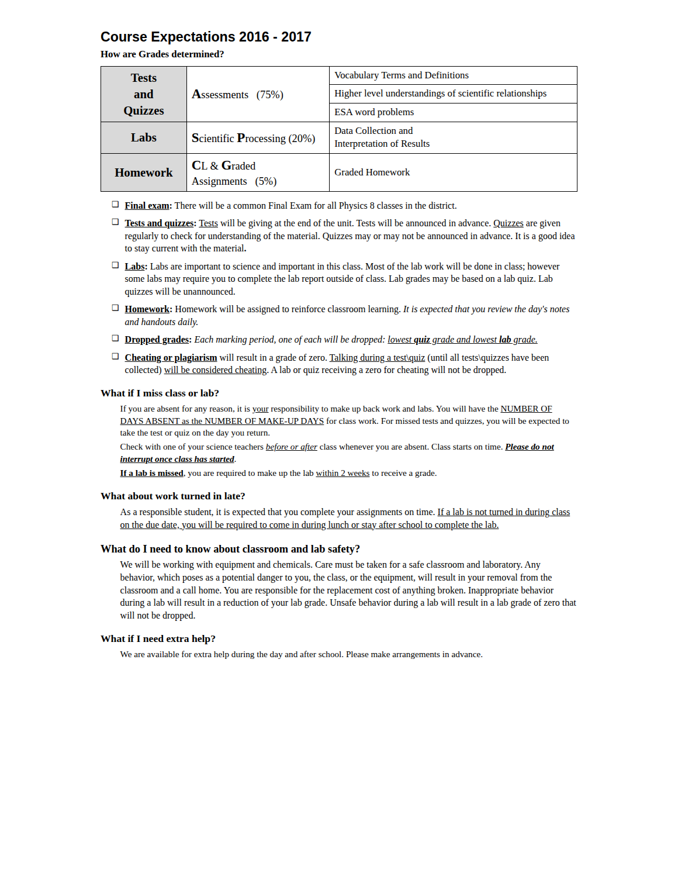Course Expectations 2016 - 2017
How are Grades determined?
| Tests and Quizzes | A ssessments (75%) | Vocabulary Terms and Definitions |
| Higher level understandings of scientific relationships |
| ESA word problems |
| Labs | S cientific P rocessing (20%) | Data Collection and Interpretation of Results |
| Homework | C L & G raded Assignments (5%) | Graded Homework |
Final exam: There will be a common Final Exam for all Physics 8 classes in the district.
Tests and quizzes: Tests will be giving at the end of the unit. Tests will be announced in advance. Quizzes are given regularly to check for understanding of the material. Quizzes may or may not be announced in advance. It is a good idea to stay current with the material.
Labs: Labs are important to science and important in this class. Most of the lab work will be done in class; however some labs may require you to complete the lab report outside of class. Lab grades may be based on a lab quiz. Lab quizzes will be unannounced.
Homework: Homework will be assigned to reinforce classroom learning. It is expected that you review the day's notes and handouts daily.
Dropped grades: Each marking period, one of each will be dropped: lowest quiz grade and lowest lab grade.
Cheating or plagiarism will result in a grade of zero. Talking during a test\quiz (until all tests\quizzes have been collected) will be considered cheating. A lab or quiz receiving a zero for cheating will not be dropped.
What if I miss class or lab?
If you are absent for any reason, it is your responsibility to make up back work and labs. You will have the NUMBER OF DAYS ABSENT as the NUMBER OF MAKE-UP DAYS for class work. For missed tests and quizzes, you will be expected to take the test or quiz on the day you return.
Check with one of your science teachers before or after class whenever you are absent. Class starts on time. Please do not interrupt once class has started.
If a lab is missed, you are required to make up the lab within 2 weeks to receive a grade.
What about work turned in late?
As a responsible student, it is expected that you complete your assignments on time. If a lab is not turned in during class on the due date, you will be required to come in during lunch or stay after school to complete the lab.
What do I need to know about classroom and lab safety?
We will be working with equipment and chemicals. Care must be taken for a safe classroom and laboratory. Any behavior, which poses as a potential danger to you, the class, or the equipment, will result in your removal from the classroom and a call home. You are responsible for the replacement cost of anything broken. Inappropriate behavior during a lab will result in a reduction of your lab grade. Unsafe behavior during a lab will result in a lab grade of zero that will not be dropped.
What if I need extra help?
We are available for extra help during the day and after school. Please make arrangements in advance.